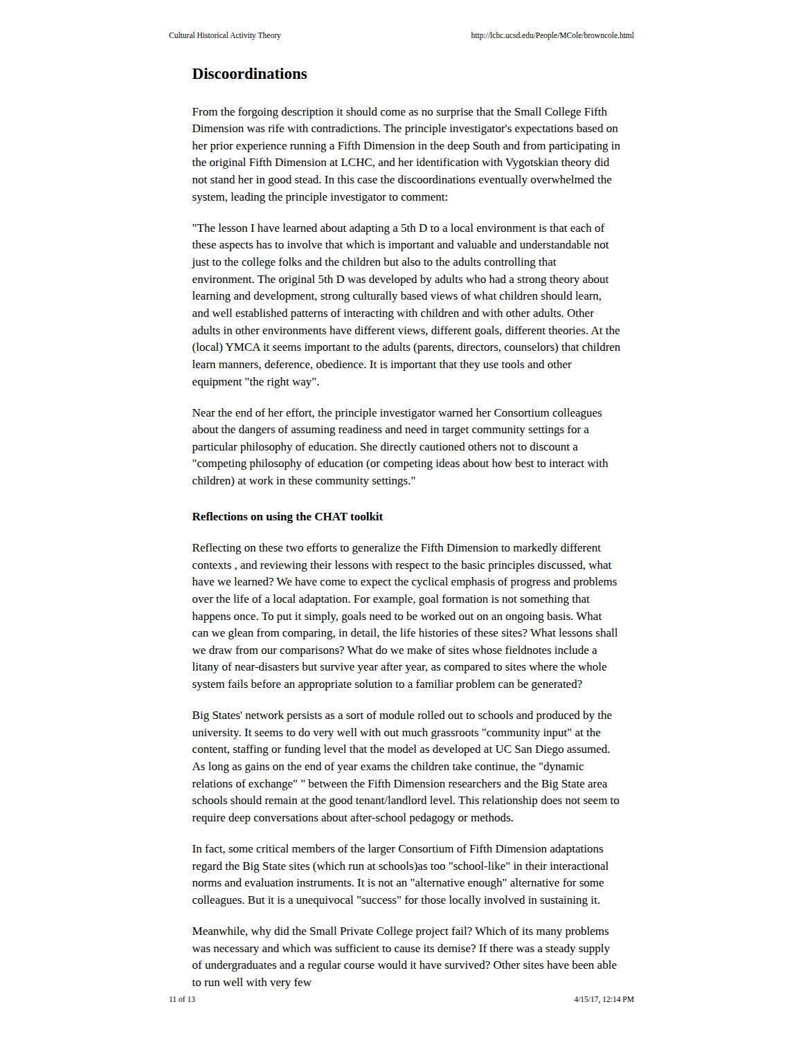Cultural Historical Activity Theory
http://lchc.ucsd.edu/People/MCole/browncole.html
Discoordinations
From the forgoing description it should come as no surprise that the Small College Fifth Dimension was rife with contradictions. The principle investigator's expectations based on her prior experience running a Fifth Dimension in the deep South and from participating in the original Fifth Dimension at LCHC, and her identification with Vygotskian theory did not stand her in good stead. In this case the discoordinations eventually overwhelmed the system, leading the principle investigator to comment:
"The lesson I have learned about adapting a 5th D to a local environment is that each of these aspects has to involve that which is important and valuable and understandable not just to the college folks and the children but also to the adults controlling that environment. The original 5th D was developed by adults who had a strong theory about learning and development, strong culturally based views of what children should learn, and well established patterns of interacting with children and with other adults. Other adults in other environments have different views, different goals, different theories. At the (local) YMCA it seems important to the adults (parents, directors, counselors) that children learn manners, deference, obedience. It is important that they use tools and other equipment "the right way".
Near the end of her effort, the principle investigator warned her Consortium colleagues about the dangers of assuming readiness and need in target community settings for a particular philosophy of education. She directly cautioned others not to discount a "competing philosophy of education (or competing ideas about how best to interact with children) at work in these community settings."
Reflections on using the CHAT toolkit
Reflecting on these two efforts to generalize the Fifth Dimension to markedly different contexts , and reviewing their lessons with respect to the basic principles discussed, what have we learned? We have come to expect the cyclical emphasis of progress and problems over the life of a local adaptation. For example, goal formation is not something that happens once. To put it simply, goals need to be worked out on an ongoing basis. What can we glean from comparing, in detail, the life histories of these sites? What lessons shall we draw from our comparisons? What do we make of sites whose fieldnotes include a litany of near-disasters but survive year after year, as compared to sites where the whole system fails before an appropriate solution to a familiar problem can be generated?
Big States' network persists as a sort of module rolled out to schools and produced by the university. It seems to do very well with out much grassroots "community input" at the content, staffing or funding level that the model as developed at UC San Diego assumed. As long as gains on the end of year exams the children take continue, the "dynamic relations of exchange" " between the Fifth Dimension researchers and the Big State area schools should remain at the good tenant/landlord level. This relationship does not seem to require deep conversations about after-school pedagogy or methods.
In fact, some critical members of the larger Consortium of Fifth Dimension adaptations regard the Big State sites (which run at schools)as too "school-like" in their interactional norms and evaluation instruments. It is not an "alternative enough" alternative for some colleagues. But it is a unequivocal "success" for those locally involved in sustaining it.
Meanwhile, why did the Small Private College project fail? Which of its many problems was necessary and which was sufficient to cause its demise? If there was a steady supply of undergraduates and a regular course would it have survived? Other sites have been able to run well with very few
11 of 13
4/15/17, 12:14 PM